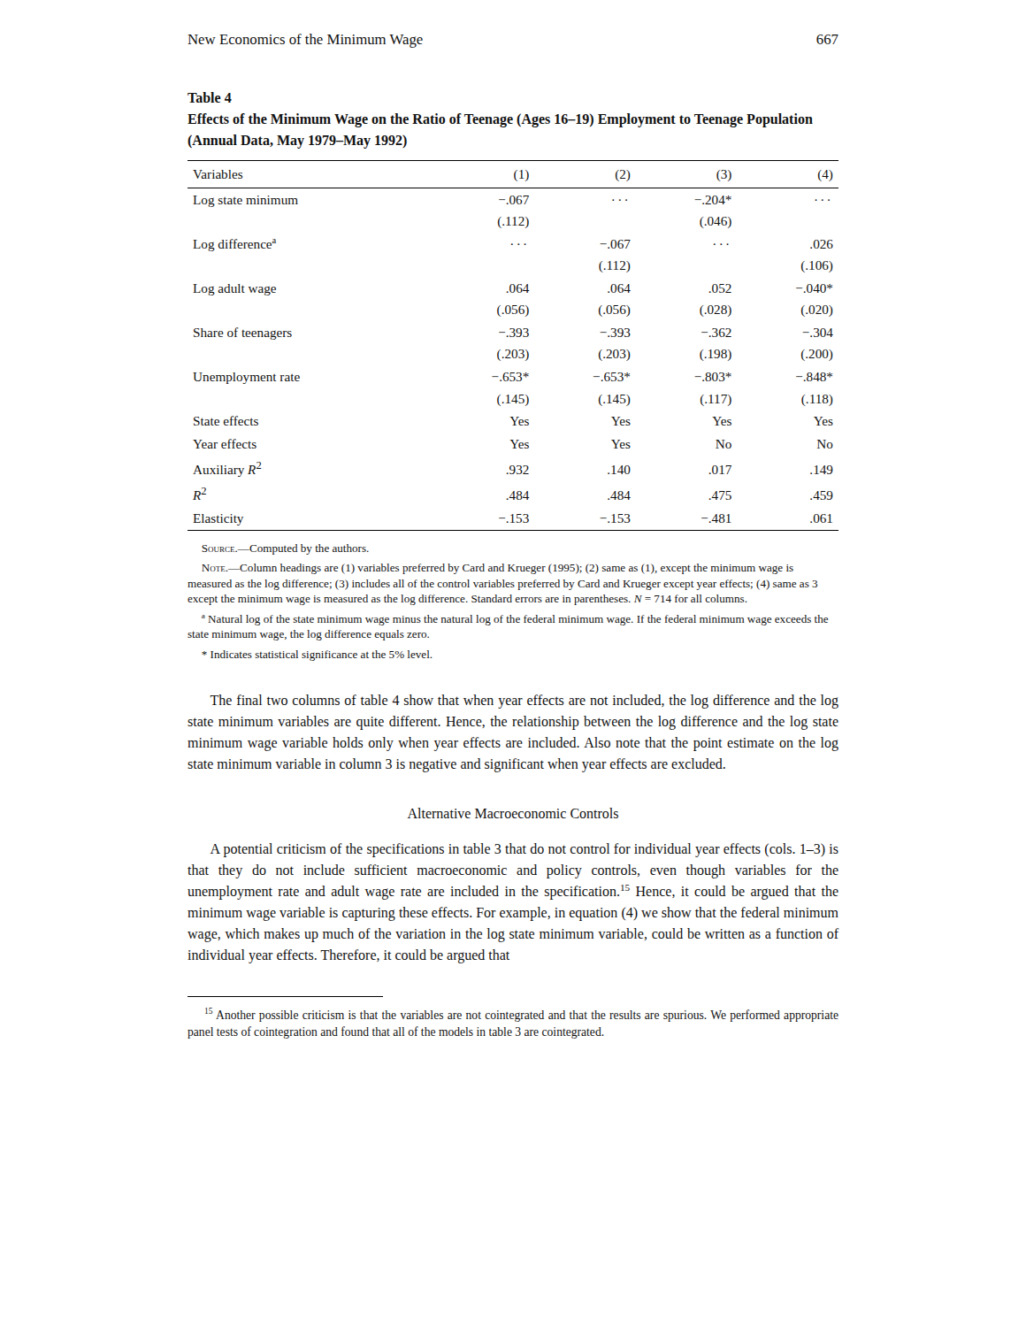New Economics of the Minimum Wage 667
Table 4
Effects of the Minimum Wage on the Ratio of Teenage (Ages 16–19) Employment to Teenage Population (Annual Data, May 1979–May 1992)
| Variables | (1) | (2) | (3) | (4) |
| --- | --- | --- | --- | --- |
| Log state minimum | −.067 | ··· | −.204* | ··· |
| | (.112) | | (.046) | |
| Log difference a | ··· | −.067 | ··· | .026 |
| | | (.112) | | (.106) |
| Log adult wage | .064 | .064 | .052 | −.040* |
| | (.056) | (.056) | (.028) | (.020) |
| Share of teenagers | −.393 | −.393 | −.362 | −.304 |
| | (.203) | (.203) | (.198) | (.200) |
| Unemployment rate | −.653* | −.653* | −.803* | −.848* |
| | (.145) | (.145) | (.117) | (.118) |
| State effects | Yes | Yes | Yes | Yes |
| Year effects | Yes | Yes | No | No |
| Auxiliary R 2 | .932 | .140 | .017 | .149 |
| R 2 | .484 | .484 | .475 | .459 |
| Elasticity | −.153 | −.153 | −.481 | .061 |
Source.—Computed by the authors.
Note.—Column headings are (1) variables preferred by Card and Krueger (1995); (2) same as (1), except the minimum wage is measured as the log difference; (3) includes all of the control variables preferred by Card and Krueger except year effects; (4) same as 3 except the minimum wage is measured as the log difference. Standard errors are in parentheses. N = 714 for all columns.
a Natural log of the state minimum wage minus the natural log of the federal minimum wage. If the federal minimum wage exceeds the state minimum wage, the log difference equals zero.
* Indicates statistical significance at the 5% level.
The final two columns of table 4 show that when year effects are not included, the log difference and the log state minimum variables are quite different. Hence, the relationship between the log difference and the log state minimum wage variable holds only when year effects are included. Also note that the point estimate on the log state minimum variable in column 3 is negative and significant when year effects are excluded.
Alternative Macroeconomic Controls
A potential criticism of the specifications in table 3 that do not control for individual year effects (cols. 1–3) is that they do not include sufficient macroeconomic and policy controls, even though variables for the unemployment rate and adult wage rate are included in the specification.15 Hence, it could be argued that the minimum wage variable is capturing these effects. For example, in equation (4) we show that the federal minimum wage, which makes up much of the variation in the log state minimum variable, could be written as a function of individual year effects. Therefore, it could be argued that
15 Another possible criticism is that the variables are not cointegrated and that the results are spurious. We performed appropriate panel tests of cointegration and found that all of the models in table 3 are cointegrated.